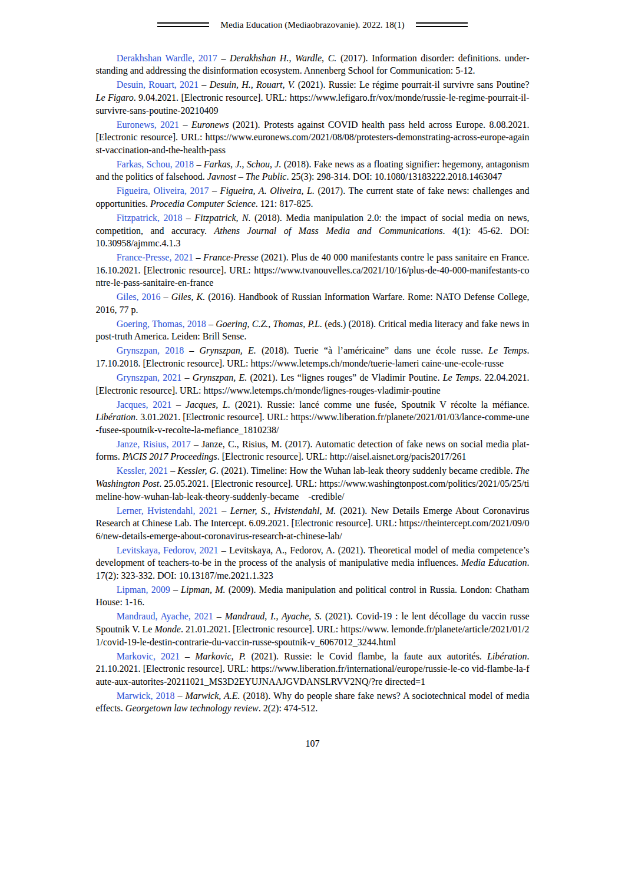Media Education (Mediaobrazovanie). 2022. 18(1)
Derakhshan Wardle, 2017 – Derakhshan H., Wardle, C. (2017). Information disorder: definitions. understanding and addressing the disinformation ecosystem. Annenberg School for Communication: 5-12.
Desuin, Rouart, 2021 – Desuin, H., Rouart, V. (2021). Russie: Le régime pourrait-il survivre sans Poutine? Le Figaro. 9.04.2021. [Electronic resource]. URL: https://www.lefigaro.fr/vox/monde/russie-le-regime-pourrait-il-survivre-sans-poutine-20210409
Euronews, 2021 – Euronews (2021). Protests against COVID health pass held across Europe. 8.08.2021.[Electronic resource]. URL: https://www.euronews.com/2021/08/08/protesters-demonstrating-across-europe-against-vaccination-and-the-health-pass
Farkas, Schou, 2018 – Farkas, J., Schou, J. (2018). Fake news as a floating signifier: hegemony, antagonism and the politics of falsehood. Javnost – The Public. 25(3): 298-314. DOI: 10.1080/13183222.2018.1463047
Figueira, Oliveira, 2017 – Figueira, A. Oliveira, L. (2017). The current state of fake news: challenges and opportunities. Procedia Computer Science. 121: 817-825.
Fitzpatrick, 2018 – Fitzpatrick, N. (2018). Media manipulation 2.0: the impact of social media on news, competition, and accuracy. Athens Journal of Mass Media and Communications. 4(1): 45-62. DOI: 10.30958/ajmmc.4.1.3
France-Presse, 2021 – France-Presse (2021). Plus de 40 000 manifestants contre le pass sanitaire en France. 16.10.2021. [Electronic resource]. URL: https://www.tvanouvelles.ca/2021/10/16/plus-de-40-000-manifestants-contre-le-pass-sanitaire-en-france
Giles, 2016 – Giles, K. (2016). Handbook of Russian Information Warfare. Rome: NATO Defense College, 2016, 77 p.
Goering, Thomas, 2018 – Goering, C.Z., Thomas, P.L. (eds.) (2018). Critical media literacy and fake news in post-truth America. Leiden: Brill Sense.
Grynszpan, 2018 – Grynszpan, E. (2018). Tuerie “à l’américaine” dans une école russe. Le Temps. 17.10.2018. [Electronic resource]. URL: https://www.letemps.ch/monde/tuerie-lameri caine-une-ecole-russe
Grynszpan, 2021 – Grynszpan, E. (2021). Les “lignes rouges” de Vladimir Poutine. Le Temps. 22.04.2021. [Electronic resource]. URL: https://www.letemps.ch/monde/lignes-rouges-vladimir-poutine
Jacques, 2021 – Jacques, L. (2021). Russie: lancé comme une fusée, Spoutnik V récolte la méfiance. Libération. 3.01.2021. [Electronic resource]. URL: https://www.liberation.fr/planete/2021/01/03/lance-comme-une-fusee-spoutnik-v-recolte-la-mefiance_1810238/
Janze, Risius, 2017 – Janze, C., Risius, M. (2017). Automatic detection of fake news on social media platforms. PACIS 2017 Proceedings. [Electronic resource]. URL: http://aisel.aisnet.org/pacis2017/261
Kessler, 2021 – Kessler, G. (2021). Timeline: How the Wuhan lab-leak theory suddenly became credible. The Washington Post. 25.05.2021. [Electronic resource]. URL: https://www.washingtonpost.com/politics/2021/05/25/timeline-how-wuhan-lab-leak-theory-suddenly-became -credible/
Lerner, Hvistendahl, 2021 – Lerner, S., Hvistendahl, M. (2021). New Details Emerge About Coronavirus Research at Chinese Lab. The Intercept. 6.09.2021. [Electronic resource]. URL: https://theintercept.com/2021/09/06/new-details-emerge-about-coronavirus-research-at-chinese-lab/
Levitskaya, Fedorov, 2021 – Levitskaya, A., Fedorov, A. (2021). Theoretical model of media competence’s development of teachers-to-be in the process of the analysis of manipulative media influences. Media Education. 17(2): 323-332. DOI: 10.13187/me.2021.1.323
Lipman, 2009 – Lipman, M. (2009). Media manipulation and political control in Russia. London: Chatham House: 1-16.
Mandraud, Ayache, 2021 – Mandraud, I., Ayache, S. (2021). Covid-19 : le lent décollage du vaccin russe Spoutnik V. Le Monde. 21.01.2021. [Electronic resource]. URL: https://www. lemonde.fr/planete/article/2021/01/21/covid-19-le-destin-contrarie-du-vaccin-russe-spoutnik-v_6067012_3244.html
Markovic, 2021 – Markovic, P. (2021). Russie: le Covid flambe, la faute aux autorités. Libération. 21.10.2021. [Electronic resource]. URL: https://www.liberation.fr/international/europe/russie-le-co vid-flambe-la-faute-aux-autorites-20211021_MS3D2EYUJNAAJGVDANSLRVV2NQ/?re directed=1
Marwick, 2018 – Marwick, A.E. (2018). Why do people share fake news? A sociotechnical model of media effects. Georgetown law technology review. 2(2): 474-512.
107